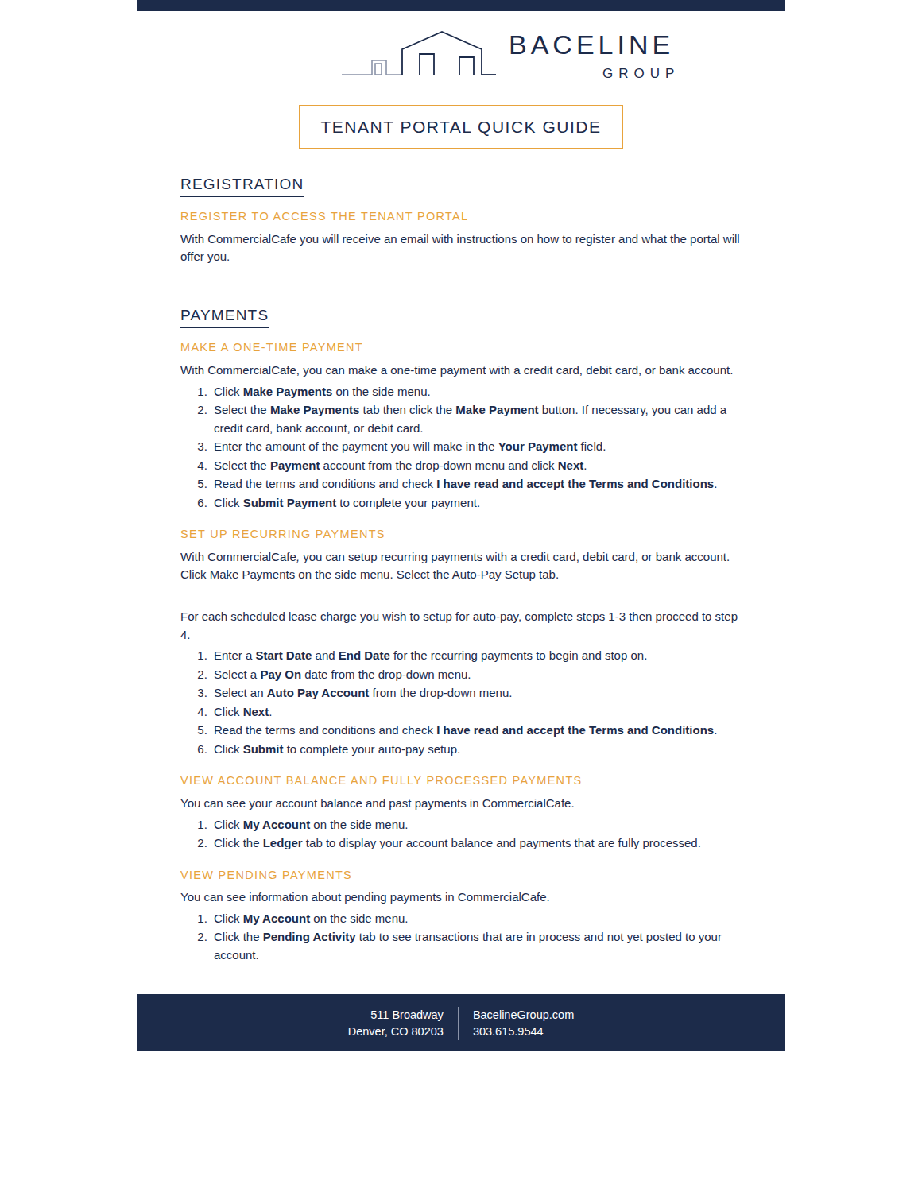BACELINE GROUP
Tenant Portal Quick Guide
Registration
Register to Access the Tenant Portal
With CommercialCafe you will receive an email with instructions on how to register and what the portal will offer you.
Payments
Make a One-Time Payment
With CommercialCafe, you can make a one-time payment with a credit card, debit card, or bank account.
Click Make Payments on the side menu.
Select the Make Payments tab then click the Make Payment button. If necessary, you can add a credit card, bank account, or debit card.
Enter the amount of the payment you will make in the Your Payment field.
Select the Payment account from the drop-down menu and click Next.
Read the terms and conditions and check I have read and accept the Terms and Conditions.
Click Submit Payment to complete your payment.
Set Up Recurring Payments
With CommercialCafe, you can setup recurring payments with a credit card, debit card, or bank account. Click Make Payments on the side menu. Select the Auto-Pay Setup tab.
For each scheduled lease charge you wish to setup for auto-pay, complete steps 1-3 then proceed to step 4.
Enter a Start Date and End Date for the recurring payments to begin and stop on.
Select a Pay On date from the drop-down menu.
Select an Auto Pay Account from the drop-down menu.
Click Next.
Read the terms and conditions and check I have read and accept the Terms and Conditions.
Click Submit to complete your auto-pay setup.
View Account Balance and Fully Processed Payments
You can see your account balance and past payments in CommercialCafe.
Click My Account on the side menu.
Click the Ledger tab to display your account balance and payments that are fully processed.
View Pending Payments
You can see information about pending payments in CommercialCafe.
Click My Account on the side menu.
Click the Pending Activity tab to see transactions that are in process and not yet posted to your account.
511 Broadway
Denver, CO 80203
BacelineGroup.com
303.615.9544